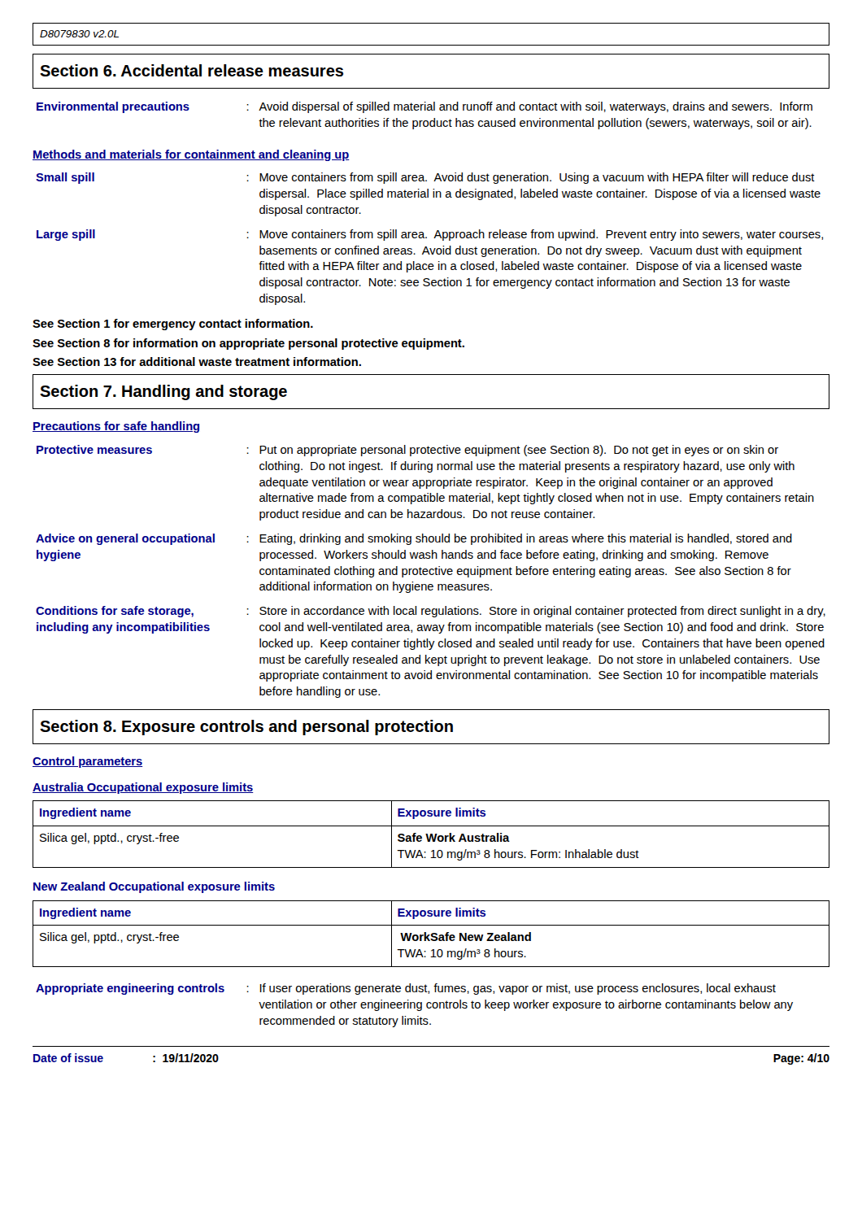D8079830 v2.0L
Section 6. Accidental release measures
| Environmental precautions | : | Avoid dispersal of spilled material and runoff and contact with soil, waterways, drains and sewers. Inform the relevant authorities if the product has caused environmental pollution (sewers, waterways, soil or air). |
Methods and materials for containment and cleaning up
| Small spill | : | Move containers from spill area. Avoid dust generation. Using a vacuum with HEPA filter will reduce dust dispersal. Place spilled material in a designated, labeled waste container. Dispose of via a licensed waste disposal contractor. |
| Large spill | : | Move containers from spill area. Approach release from upwind. Prevent entry into sewers, water courses, basements or confined areas. Avoid dust generation. Do not dry sweep. Vacuum dust with equipment fitted with a HEPA filter and place in a closed, labeled waste container. Dispose of via a licensed waste disposal contractor. Note: see Section 1 for emergency contact information and Section 13 for waste disposal. |
See Section 1 for emergency contact information.
See Section 8 for information on appropriate personal protective equipment.
See Section 13 for additional waste treatment information.
Section 7. Handling and storage
Precautions for safe handling
| Protective measures | : | Put on appropriate personal protective equipment (see Section 8). Do not get in eyes or on skin or clothing. Do not ingest. If during normal use the material presents a respiratory hazard, use only with adequate ventilation or wear appropriate respirator. Keep in the original container or an approved alternative made from a compatible material, kept tightly closed when not in use. Empty containers retain product residue and can be hazardous. Do not reuse container. |
| Advice on general occupational hygiene | : | Eating, drinking and smoking should be prohibited in areas where this material is handled, stored and processed. Workers should wash hands and face before eating, drinking and smoking. Remove contaminated clothing and protective equipment before entering eating areas. See also Section 8 for additional information on hygiene measures. |
| Conditions for safe storage, including any incompatibilities | : | Store in accordance with local regulations. Store in original container protected from direct sunlight in a dry, cool and well-ventilated area, away from incompatible materials (see Section 10) and food and drink. Store locked up. Keep container tightly closed and sealed until ready for use. Containers that have been opened must be carefully resealed and kept upright to prevent leakage. Do not store in unlabeled containers. Use appropriate containment to avoid environmental contamination. See Section 10 for incompatible materials before handling or use. |
Section 8. Exposure controls and personal protection
Control parameters
Australia Occupational exposure limits
| Ingredient name | Exposure limits |
| --- | --- |
| Silica gel, pptd., cryst.-free | Safe Work Australia TWA: 10 mg/m³ 8 hours. Form: Inhalable dust |
New Zealand Occupational exposure limits
| Ingredient name | Exposure limits |
| --- | --- |
| Silica gel, pptd., cryst.-free | WorkSafe New Zealand TWA: 10 mg/m³ 8 hours. |
| Appropriate engineering controls | : | If user operations generate dust, fumes, gas, vapor or mist, use process enclosures, local exhaust ventilation or other engineering controls to keep worker exposure to airborne contaminants below any recommended or statutory limits. |
Date of issue
: 19/11/2020
Page: 4/10